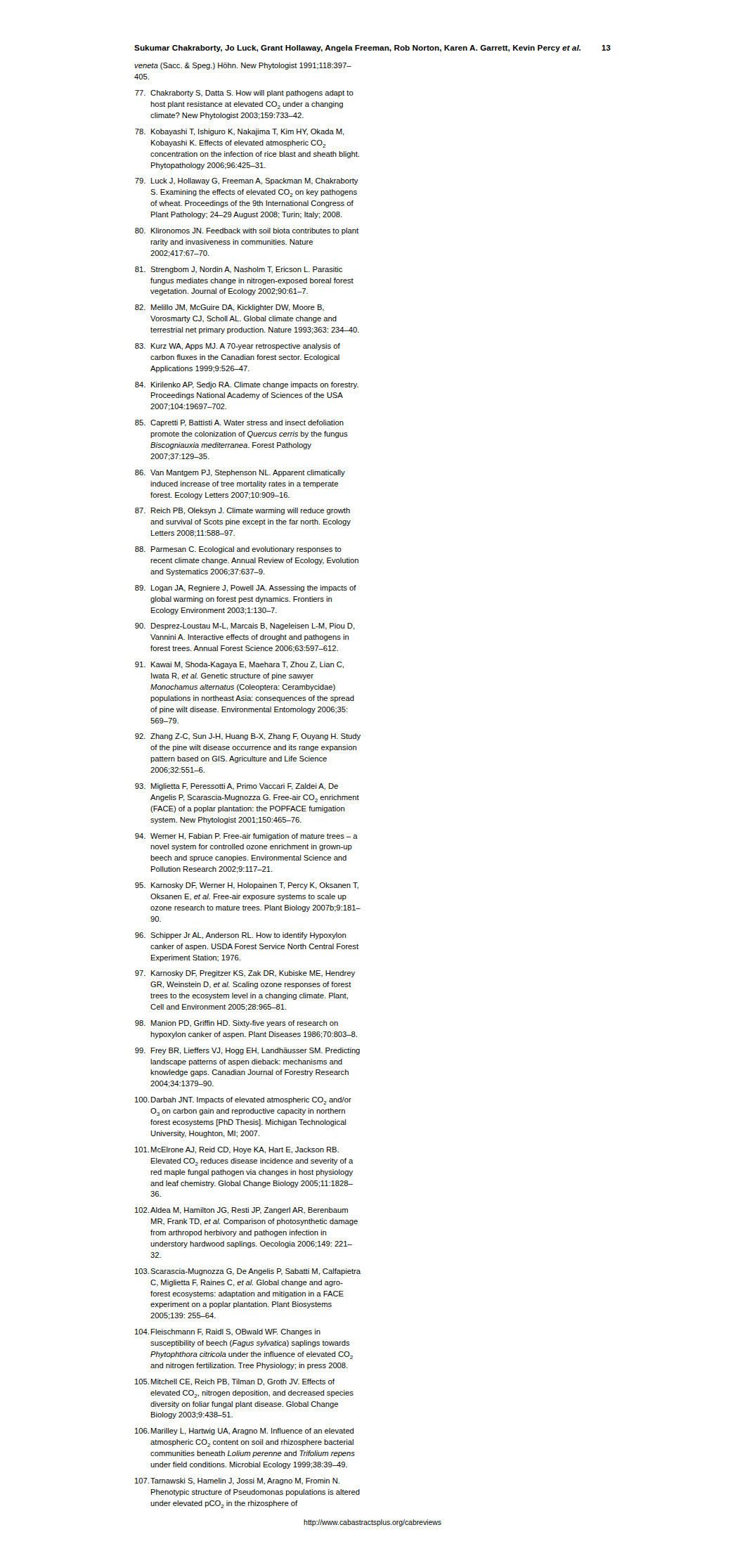Sukumar Chakraborty, Jo Luck, Grant Hollaway, Angela Freeman, Rob Norton, Karen A. Garrett, Kevin Percy et al. 13
veneta (Sacc. & Speg.) Höhn. New Phytologist 1991;118:397–405.
77. Chakraborty S, Datta S. How will plant pathogens adapt to host plant resistance at elevated CO2 under a changing climate? New Phytologist 2003;159:733–42.
78. Kobayashi T, Ishiguro K, Nakajima T, Kim HY, Okada M, Kobayashi K. Effects of elevated atmospheric CO2 concentration on the infection of rice blast and sheath blight. Phytopathology 2006;96:425–31.
79. Luck J, Hollaway G, Freeman A, Spackman M, Chakraborty S. Examining the effects of elevated CO2 on key pathogens of wheat. Proceedings of the 9th International Congress of Plant Pathology; 24–29 August 2008; Turin; Italy; 2008.
80. Klironomos JN. Feedback with soil biota contributes to plant rarity and invasiveness in communities. Nature 2002;417:67–70.
81. Strengbom J, Nordin A, Nasholm T, Ericson L. Parasitic fungus mediates change in nitrogen-exposed boreal forest vegetation. Journal of Ecology 2002;90:61–7.
82. Melillo JM, McGuire DA, Kicklighter DW, Moore B, Vorosmarty CJ, Scholl AL. Global climate change and terrestrial net primary production. Nature 1993;363: 234–40.
83. Kurz WA, Apps MJ. A 70-year retrospective analysis of carbon fluxes in the Canadian forest sector. Ecological Applications 1999;9:526–47.
84. Kirilenko AP, Sedjo RA. Climate change impacts on forestry. Proceedings National Academy of Sciences of the USA 2007;104:19697–702.
85. Capretti P, Battisti A. Water stress and insect defoliation promote the colonization of Quercus cerris by the fungus Biscogniauxia mediterranea. Forest Pathology 2007;37:129–35.
86. Van Mantgem PJ, Stephenson NL. Apparent climatically induced increase of tree mortality rates in a temperate forest. Ecology Letters 2007;10:909–16.
87. Reich PB, Oleksyn J. Climate warming will reduce growth and survival of Scots pine except in the far north. Ecology Letters 2008;11:588–97.
88. Parmesan C. Ecological and evolutionary responses to recent climate change. Annual Review of Ecology, Evolution and Systematics 2006;37:637–9.
89. Logan JA, Regniere J, Powell JA. Assessing the impacts of global warming on forest pest dynamics. Frontiers in Ecology Environment 2003;1:130–7.
90. Desprez-Loustau M-L, Marcais B, Nageleisen L-M, Piou D, Vannini A. Interactive effects of drought and pathogens in forest trees. Annual Forest Science 2006;63:597–612.
91. Kawai M, Shoda-Kagaya E, Maehara T, Zhou Z, Lian C, Iwata R, et al. Genetic structure of pine sawyer Monochamus alternatus (Coleoptera: Cerambycidae) populations in northeast Asia: consequences of the spread of pine wilt disease. Environmental Entomology 2006;35: 569–79.
92. Zhang Z-C, Sun J-H, Huang B-X, Zhang F, Ouyang H. Study of the pine wilt disease occurrence and its range expansion pattern based on GIS. Agriculture and Life Science 2006;32:551–6.
93. Miglietta F, Peressotti A, Primo Vaccari F, Zaldei A, De Angelis P, Scarascia-Mugnozza G. Free-air CO2 enrichment (FACE) of a poplar plantation: the POPFACE fumigation system. New Phytologist 2001;150:465–76.
94. Werner H, Fabian P. Free-air fumigation of mature trees – a novel system for controlled ozone enrichment in grown-up beech and spruce canopies. Environmental Science and Pollution Research 2002;9:117–21.
95. Karnosky DF, Werner H, Holopainen T, Percy K, Oksanen T, Oksanen E, et al. Free-air exposure systems to scale up ozone research to mature trees. Plant Biology 2007b;9:181–90.
96. Schipper Jr AL, Anderson RL. How to identify Hypoxylon canker of aspen. USDA Forest Service North Central Forest Experiment Station; 1976.
97. Karnosky DF, Pregitzer KS, Zak DR, Kubiske ME, Hendrey GR, Weinstein D, et al. Scaling ozone responses of forest trees to the ecosystem level in a changing climate. Plant, Cell and Environment 2005;28:965–81.
98. Manion PD, Griffin HD. Sixty-five years of research on hypoxylon canker of aspen. Plant Diseases 1986;70:803–8.
99. Frey BR, Lieffers VJ, Hogg EH, Landhäusser SM. Predicting landscape patterns of aspen dieback: mechanisms and knowledge gaps. Canadian Journal of Forestry Research 2004;34:1379–90.
100. Darbah JNT. Impacts of elevated atmospheric CO2 and/or O3 on carbon gain and reproductive capacity in northern forest ecosystems [PhD Thesis]. Michigan Technological University, Houghton, MI; 2007.
101. McElrone AJ, Reid CD, Hoye KA, Hart E, Jackson RB. Elevated CO2 reduces disease incidence and severity of a red maple fungal pathogen via changes in host physiology and leaf chemistry. Global Change Biology 2005;11:1828–36.
102. Aldea M, Hamilton JG, Resti JP, Zangerl AR, Berenbaum MR, Frank TD, et al. Comparison of photosynthetic damage from arthropod herbivory and pathogen infection in understory hardwood saplings. Oecologia 2006;149: 221–32.
103. Scarascia-Mugnozza G, De Angelis P, Sabatti M, Calfapietra C, Miglietta F, Raines C, et al. Global change and agro-forest ecosystems: adaptation and mitigation in a FACE experiment on a poplar plantation. Plant Biosystems 2005;139: 255–64.
104. Fleischmann F, Raidl S, OBwald WF. Changes in susceptibility of beech (Fagus sylvatica) saplings towards Phytophthora citricola under the influence of elevated CO2 and nitrogen fertilization. Tree Physiology; in press 2008.
105. Mitchell CE, Reich PB, Tilman D, Groth JV. Effects of elevated CO2, nitrogen deposition, and decreased species diversity on foliar fungal plant disease. Global Change Biology 2003;9:438–51.
106. Marilley L, Hartwig UA, Aragno M. Influence of an elevated atmospheric CO2 content on soil and rhizosphere bacterial communities beneath Lolium perenne and Trifolium repens under field conditions. Microbial Ecology 1999;38:39–49.
107. Tarnawski S, Hamelin J, Jossi M, Aragno M, Fromin N. Phenotypic structure of Pseudomonas populations is altered under elevated pCO2 in the rhizosphere of
http://www.cabastractsplus.org/cabreviews